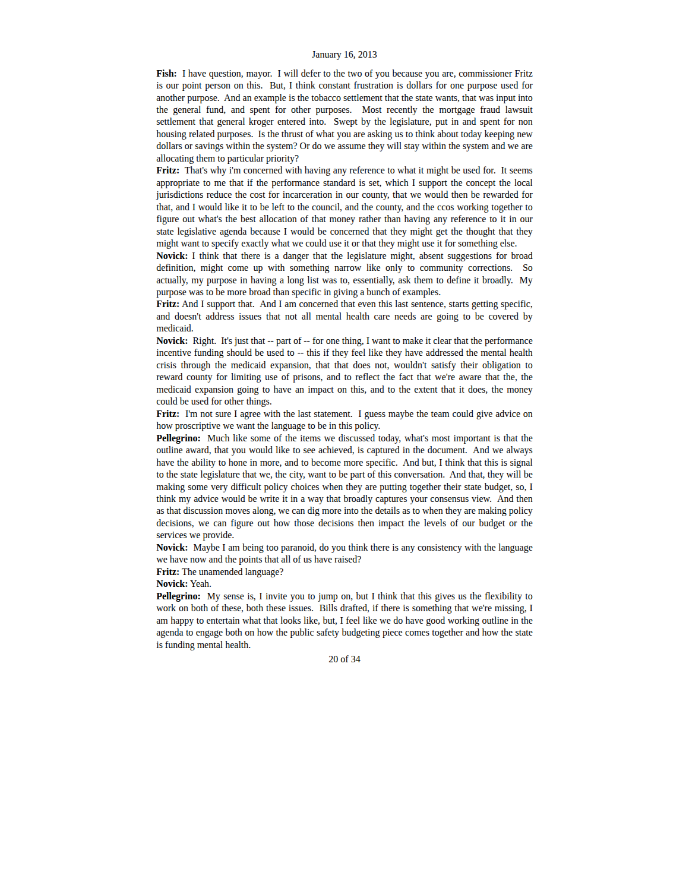January 16, 2013
Fish: I have question, mayor. I will defer to the two of you because you are, commissioner Fritz is our point person on this. But, I think constant frustration is dollars for one purpose used for another purpose. And an example is the tobacco settlement that the state wants, that was input into the general fund, and spent for other purposes. Most recently the mortgage fraud lawsuit settlement that general kroger entered into. Swept by the legislature, put in and spent for non housing related purposes. Is the thrust of what you are asking us to think about today keeping new dollars or savings within the system? Or do we assume they will stay within the system and we are allocating them to particular priority?
Fritz: That's why i'm concerned with having any reference to what it might be used for. It seems appropriate to me that if the performance standard is set, which I support the concept the local jurisdictions reduce the cost for incarceration in our county, that we would then be rewarded for that, and I would like it to be left to the council, and the county, and the ccos working together to figure out what's the best allocation of that money rather than having any reference to it in our state legislative agenda because I would be concerned that they might get the thought that they might want to specify exactly what we could use it or that they might use it for something else.
Novick: I think that there is a danger that the legislature might, absent suggestions for broad definition, might come up with something narrow like only to community corrections. So actually, my purpose in having a long list was to, essentially, ask them to define it broadly. My purpose was to be more broad than specific in giving a bunch of examples.
Fritz: And I support that. And I am concerned that even this last sentence, starts getting specific, and doesn't address issues that not all mental health care needs are going to be covered by medicaid.
Novick: Right. It's just that -- part of -- for one thing, I want to make it clear that the performance incentive funding should be used to -- this if they feel like they have addressed the mental health crisis through the medicaid expansion, that that does not, wouldn't satisfy their obligation to reward county for limiting use of prisons, and to reflect the fact that we're aware that the, the medicaid expansion going to have an impact on this, and to the extent that it does, the money could be used for other things.
Fritz: I'm not sure I agree with the last statement. I guess maybe the team could give advice on how proscriptive we want the language to be in this policy.
Pellegrino: Much like some of the items we discussed today, what's most important is that the outline award, that you would like to see achieved, is captured in the document. And we always have the ability to hone in more, and to become more specific. And but, I think that this is signal to the state legislature that we, the city, want to be part of this conversation. And that, they will be making some very difficult policy choices when they are putting together their state budget, so, I think my advice would be write it in a way that broadly captures your consensus view. And then as that discussion moves along, we can dig more into the details as to when they are making policy decisions, we can figure out how those decisions then impact the levels of our budget or the services we provide.
Novick: Maybe I am being too paranoid, do you think there is any consistency with the language we have now and the points that all of us have raised?
Fritz: The unamended language?
Novick: Yeah.
Pellegrino: My sense is, I invite you to jump on, but I think that this gives us the flexibility to work on both of these, both these issues. Bills drafted, if there is something that we're missing, I am happy to entertain what that looks like, but, I feel like we do have good working outline in the agenda to engage both on how the public safety budgeting piece comes together and how the state is funding mental health.
20 of 34